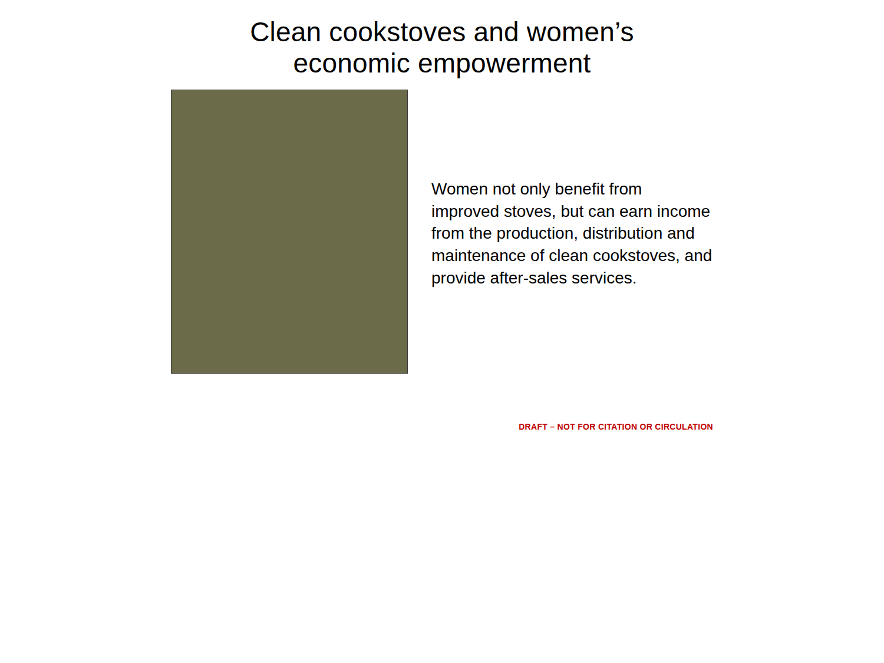Clean cookstoves and women’s
economic empowerment
Women not only benefit from improved stoves, but can earn income from the production, distribution and maintenance of clean cookstoves, and provide after-sales services.
DRAFT – NOT FOR CITATION OR CIRCULATION